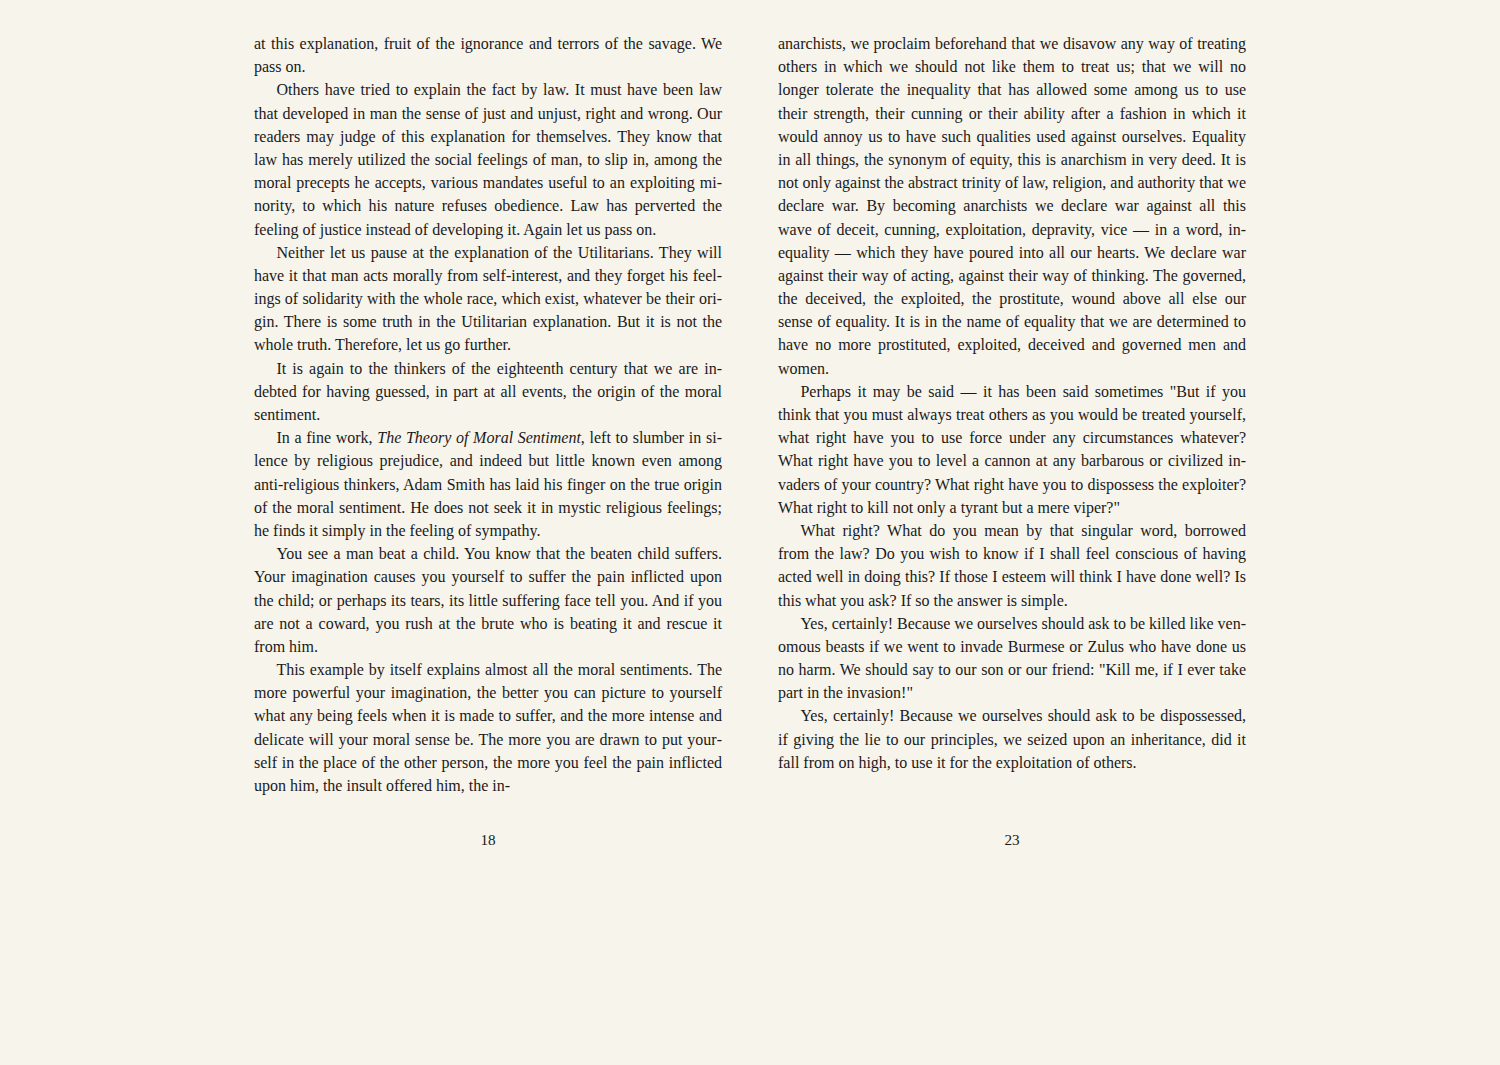at this explanation, fruit of the ignorance and terrors of the savage. We pass on.
Others have tried to explain the fact by law. It must have been law that developed in man the sense of just and unjust, right and wrong. Our readers may judge of this explanation for themselves. They know that law has merely utilized the social feelings of man, to slip in, among the moral precepts he accepts, various mandates useful to an exploiting minority, to which his nature refuses obedience. Law has perverted the feeling of justice instead of developing it. Again let us pass on.
Neither let us pause at the explanation of the Utilitarians. They will have it that man acts morally from self-interest, and they forget his feelings of solidarity with the whole race, which exist, whatever be their origin. There is some truth in the Utilitarian explanation. But it is not the whole truth. Therefore, let us go further.
It is again to the thinkers of the eighteenth century that we are indebted for having guessed, in part at all events, the origin of the moral sentiment.
In a fine work, The Theory of Moral Sentiment, left to slumber in silence by religious prejudice, and indeed but little known even among anti-religious thinkers, Adam Smith has laid his finger on the true origin of the moral sentiment. He does not seek it in mystic religious feelings; he finds it simply in the feeling of sympathy.
You see a man beat a child. You know that the beaten child suffers. Your imagination causes you yourself to suffer the pain inflicted upon the child; or perhaps its tears, its little suffering face tell you. And if you are not a coward, you rush at the brute who is beating it and rescue it from him.
This example by itself explains almost all the moral sentiments. The more powerful your imagination, the better you can picture to yourself what any being feels when it is made to suffer, and the more intense and delicate will your moral sense be. The more you are drawn to put yourself in the place of the other person, the more you feel the pain inflicted upon him, the insult offered him, the in-
18
anarchists, we proclaim beforehand that we disavow any way of treating others in which we should not like them to treat us; that we will no longer tolerate the inequality that has allowed some among us to use their strength, their cunning or their ability after a fashion in which it would annoy us to have such qualities used against ourselves. Equality in all things, the synonym of equity, this is anarchism in very deed. It is not only against the abstract trinity of law, religion, and authority that we declare war. By becoming anarchists we declare war against all this wave of deceit, cunning, exploitation, depravity, vice — in a word, inequality — which they have poured into all our hearts. We declare war against their way of acting, against their way of thinking. The governed, the deceived, the exploited, the prostitute, wound above all else our sense of equality. It is in the name of equality that we are determined to have no more prostituted, exploited, deceived and governed men and women.
Perhaps it may be said — it has been said sometimes "But if you think that you must always treat others as you would be treated yourself, what right have you to use force under any circumstances whatever? What right have you to level a cannon at any barbarous or civilized invaders of your country? What right have you to dispossess the exploiter? What right to kill not only a tyrant but a mere viper?"
What right? What do you mean by that singular word, borrowed from the law? Do you wish to know if I shall feel conscious of having acted well in doing this? If those I esteem will think I have done well? Is this what you ask? If so the answer is simple.
Yes, certainly! Because we ourselves should ask to be killed like venomous beasts if we went to invade Burmese or Zulus who have done us no harm. We should say to our son or our friend: "Kill me, if I ever take part in the invasion!"
Yes, certainly! Because we ourselves should ask to be dispossessed, if giving the lie to our principles, we seized upon an inheritance, did it fall from on high, to use it for the exploitation of others.
23